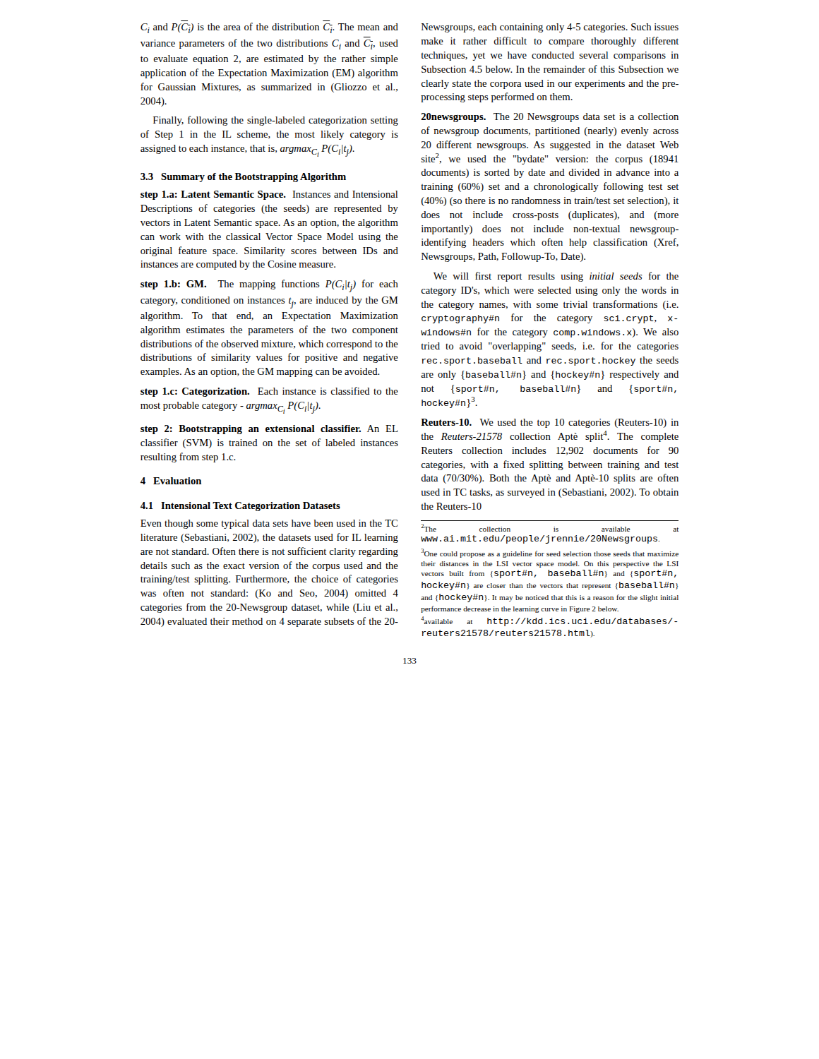Ci and P(Ci) is the area of the distribution Ci. The mean and variance parameters of the two distributions Ci and Ci, used to evaluate equation 2, are estimated by the rather simple application of the Expectation Maximization (EM) algorithm for Gaussian Mixtures, as summarized in (Gliozzo et al., 2004).
Finally, following the single-labeled categorization setting of Step 1 in the IL scheme, the most likely category is assigned to each instance, that is, argmaxCi P(Ci|tj).
3.3 Summary of the Bootstrapping Algorithm
step 1.a: Latent Semantic Space. Instances and Intensional Descriptions of categories (the seeds) are represented by vectors in Latent Semantic space. As an option, the algorithm can work with the classical Vector Space Model using the original feature space. Similarity scores between IDs and instances are computed by the Cosine measure.
step 1.b: GM. The mapping functions P(Ci|tj) for each category, conditioned on instances tj, are induced by the GM algorithm. To that end, an Expectation Maximization algorithm estimates the parameters of the two component distributions of the observed mixture, which correspond to the distributions of similarity values for positive and negative examples. As an option, the GM mapping can be avoided.
step 1.c: Categorization. Each instance is classified to the most probable category - argmaxCi P(Ci|tj).
step 2: Bootstrapping an extensional classifier. An EL classifier (SVM) is trained on the set of labeled instances resulting from step 1.c.
4 Evaluation
4.1 Intensional Text Categorization Datasets
Even though some typical data sets have been used in the TC literature (Sebastiani, 2002), the datasets used for IL learning are not standard. Often there is not sufficient clarity regarding details such as the exact version of the corpus used and the training/test splitting. Furthermore, the choice of categories was often not standard: (Ko and Seo, 2004) omitted 4 categories from the 20-Newsgroup dataset, while (Liu et al., 2004) evaluated their method on 4 separate subsets of the 20-Newsgroups, each containing only 4-5 categories. Such issues make it rather difficult to compare thoroughly different techniques, yet we have conducted several comparisons in Subsection 4.5 below. In the remainder of this Subsection we clearly state the corpora used in our experiments and the pre-processing steps performed on them.
20newsgroups. The 20 Newsgroups data set is a collection of newsgroup documents, partitioned (nearly) evenly across 20 different newsgroups. As suggested in the dataset Web site2, we used the "bydate" version: the corpus (18941 documents) is sorted by date and divided in advance into a training (60%) set and a chronologically following test set (40%) (so there is no randomness in train/test set selection), it does not include cross-posts (duplicates), and (more importantly) does not include non-textual newsgroup-identifying headers which often help classification (Xref, Newsgroups, Path, Followup-To, Date).
We will first report results using initial seeds for the category ID's, which were selected using only the words in the category names, with some trivial transformations (i.e. cryptography#n for the category sci.crypt, x-windows#n for the category comp.windows.x). We also tried to avoid "overlapping" seeds, i.e. for the categories rec.sport.baseball and rec.sport.hockey the seeds are only {baseball#n} and {hockey#n} respectively and not {sport#n, baseball#n} and {sport#n, hockey#n}3.
Reuters-10. We used the top 10 categories (Reuters-10) in the Reuters-21578 collection Aptè split4. The complete Reuters collection includes 12,902 documents for 90 categories, with a fixed splitting between training and test data (70/30%). Both the Aptè and Aptè-10 splits are often used in TC tasks, as surveyed in (Sebastiani, 2002). To obtain the Reuters-10
2The collection is available at www.ai.mit.edu/people/jrennie/20Newsgroups.
3One could propose as a guideline for seed selection those seeds that maximize their distances in the LSI vector space model. On this perspective the LSI vectors built from {sport#n, baseball#n} and {sport#n, hockey#n} are closer than the vectors that represent {baseball#n} and {hockey#n}. It may be noticed that this is a reason for the slight initial performance decrease in the learning curve in Figure 2 below.
4available at http://kdd.ics.uci.edu/databases/-reuters21578/reuters21578.html).
133